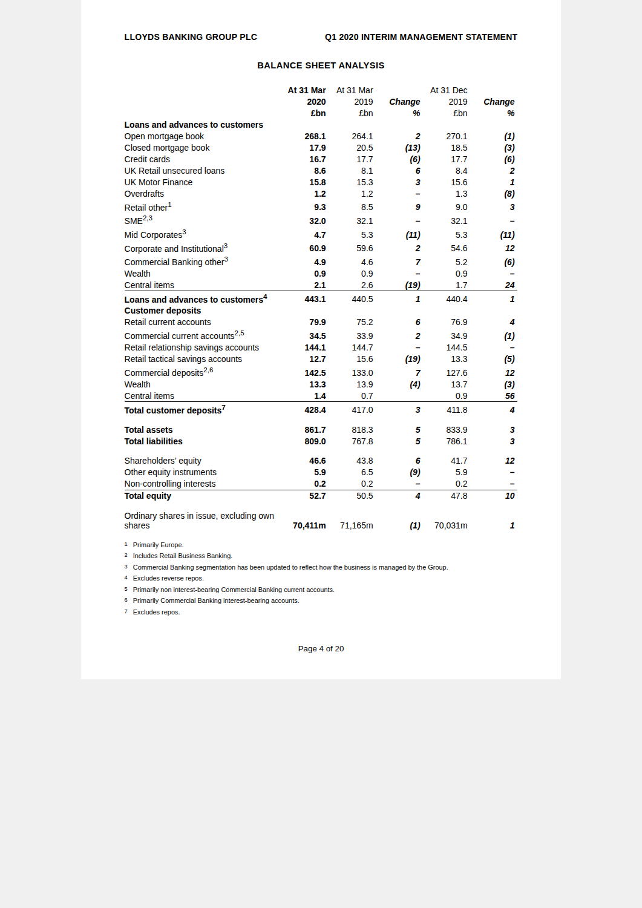LLOYDS BANKING GROUP PLC
Q1 2020 INTERIM MANAGEMENT STATEMENT
BALANCE SHEET ANALYSIS
| | At 31 Mar | At 31 Mar | | At 31 Dec | |
| | 2020 | 2019 | Change | 2019 | Change |
| | £bn | £bn | % | £bn | % |
| Loans and advances to customers | |
| Open mortgage book | 268.1 | 264.1 | 2 | 270.1 | (1) |
| Closed mortgage book | 17.9 | 20.5 | (13) | 18.5 | (3) |
| Credit cards | 16.7 | 17.7 | (6) | 17.7 | (6) |
| UK Retail unsecured loans | 8.6 | 8.1 | 6 | 8.4 | 2 |
| UK Motor Finance | 15.8 | 15.3 | 3 | 15.6 | 1 |
| Overdrafts | 1.2 | 1.2 | – | 1.3 | (8) |
| Retail other 1 | 9.3 | 8.5 | 9 | 9.0 | 3 |
| SME 2,3 | 32.0 | 32.1 | – | 32.1 | – |
| Mid Corporates 3 | 4.7 | 5.3 | (11) | 5.3 | (11) |
| Corporate and Institutional 3 | 60.9 | 59.6 | 2 | 54.6 | 12 |
| Commercial Banking other 3 | 4.9 | 4.6 | 7 | 5.2 | (6) |
| Wealth | 0.9 | 0.9 | – | 0.9 | – |
| Central items | 2.1 | 2.6 | (19) | 1.7 | 24 |
| Loans and advances to customers 4 | 443.1 | 440.5 | 1 | 440.4 | 1 |
| Customer deposits | |
| Retail current accounts | 79.9 | 75.2 | 6 | 76.9 | 4 |
| Commercial current accounts 2,5 | 34.5 | 33.9 | 2 | 34.9 | (1) |
| Retail relationship savings accounts | 144.1 | 144.7 | – | 144.5 | – |
| Retail tactical savings accounts | 12.7 | 15.6 | (19) | 13.3 | (5) |
| Commercial deposits 2,6 | 142.5 | 133.0 | 7 | 127.6 | 12 |
| Wealth | 13.3 | 13.9 | (4) | 13.7 | (3) |
| Central items | 1.4 | 0.7 | | 0.9 | 56 |
| Total customer deposits 7 | 428.4 | 417.0 | 3 | 411.8 | 4 |
| Total assets | 861.7 | 818.3 | 5 | 833.9 | 3 |
| Total liabilities | 809.0 | 767.8 | 5 | 786.1 | 3 |
| Shareholders’ equity | 46.6 | 43.8 | 6 | 41.7 | 12 |
| Other equity instruments | 5.9 | 6.5 | (9) | 5.9 | – |
| Non-controlling interests | 0.2 | 0.2 | – | 0.2 | – |
| Total equity | 52.7 | 50.5 | 4 | 47.8 | 10 |
| Ordinary shares in issue, excluding own shares | 70,411m | 71,165m | (1) | 70,031m | 1 |
1 Primarily Europe.
2 Includes Retail Business Banking.
3 Commercial Banking segmentation has been updated to reflect how the business is managed by the Group.
4 Excludes reverse repos.
5 Primarily non interest-bearing Commercial Banking current accounts.
6 Primarily Commercial Banking interest-bearing accounts.
7 Excludes repos.
Page 4 of 20